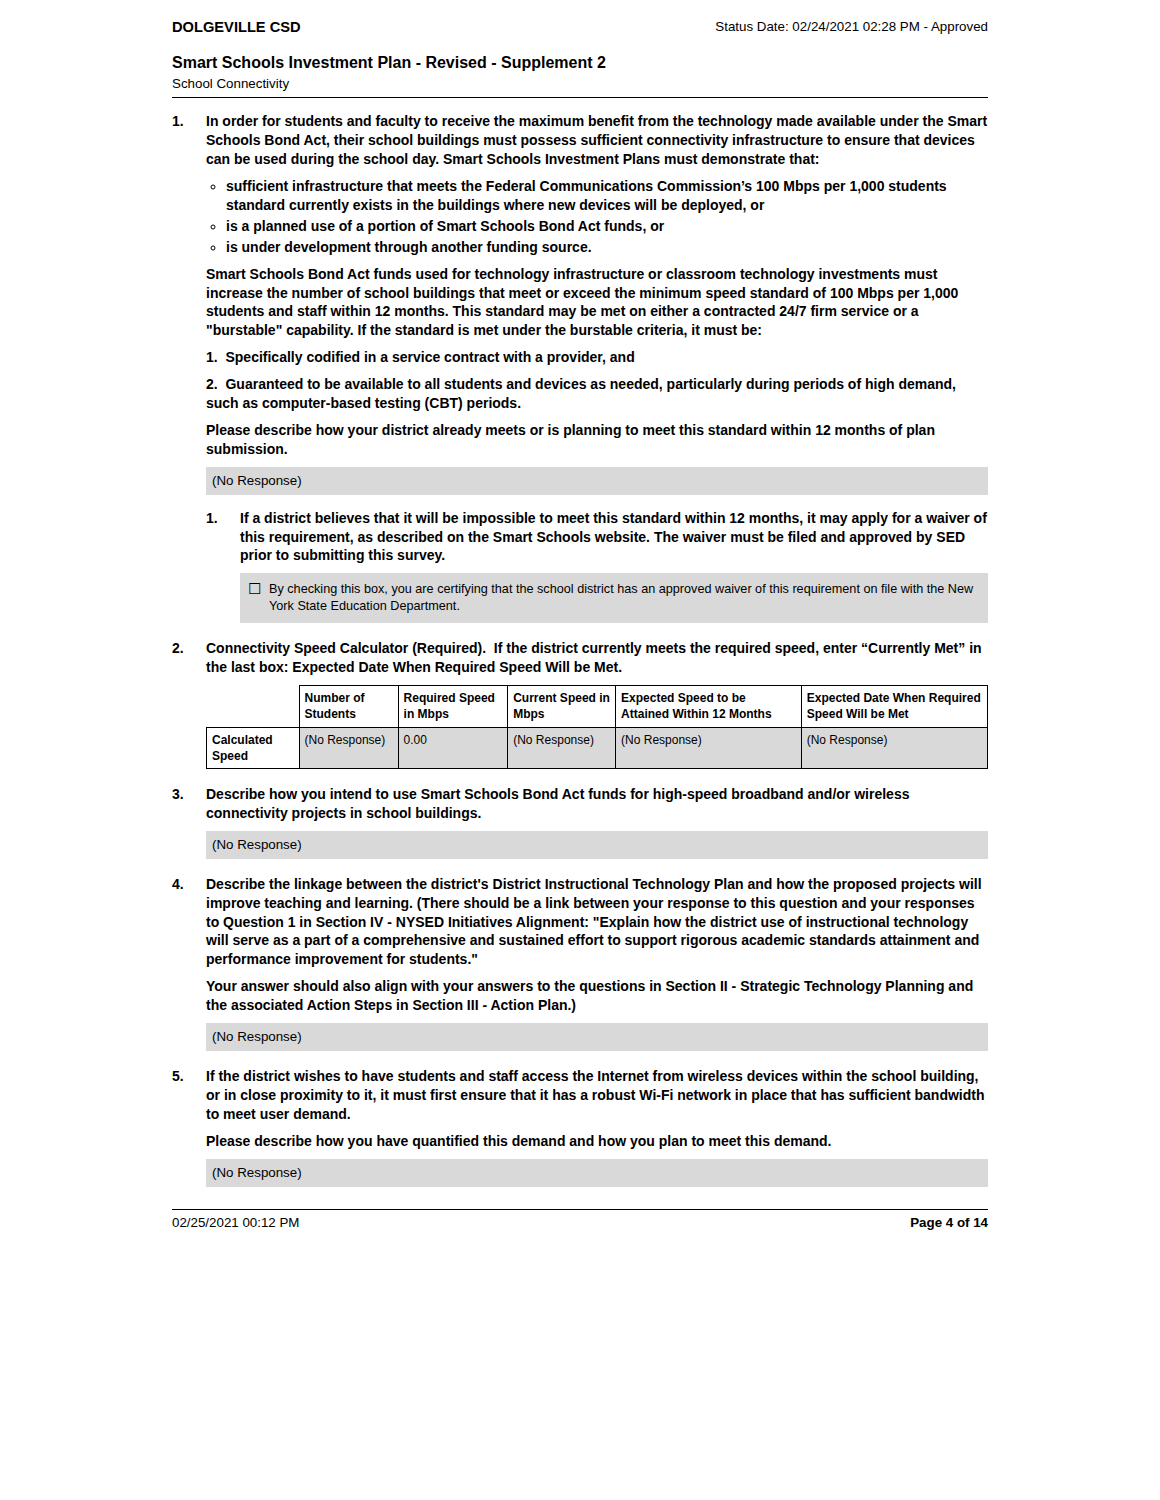DOLGEVILLE CSD
Status Date: 02/24/2021 02:28 PM - Approved
Smart Schools Investment Plan - Revised - Supplement 2
School Connectivity
In order for students and faculty to receive the maximum benefit from the technology made available under the Smart Schools Bond Act, their school buildings must possess sufficient connectivity infrastructure to ensure that devices can be used during the school day. Smart Schools Investment Plans must demonstrate that:
sufficient infrastructure that meets the Federal Communications Commission’s 100 Mbps per 1,000 students standard currently exists in the buildings where new devices will be deployed, or
is a planned use of a portion of Smart Schools Bond Act funds, or
is under development through another funding source.
Smart Schools Bond Act funds used for technology infrastructure or classroom technology investments must increase the number of school buildings that meet or exceed the minimum speed standard of 100 Mbps per 1,000 students and staff within 12 months. This standard may be met on either a contracted 24/7 firm service or a "burstable" capability. If the standard is met under the burstable criteria, it must be:
1. Specifically codified in a service contract with a provider, and
2. Guaranteed to be available to all students and devices as needed, particularly during periods of high demand, such as computer-based testing (CBT) periods.
Please describe how your district already meets or is planning to meet this standard within 12 months of plan submission.
(No Response)
If a district believes that it will be impossible to meet this standard within 12 months, it may apply for a waiver of this requirement, as described on the Smart Schools website. The waiver must be filed and approved by SED prior to submitting this survey.
☐ By checking this box, you are certifying that the school district has an approved waiver of this requirement on file with the New York State Education Department.
Connectivity Speed Calculator (Required). If the district currently meets the required speed, enter “Currently Met” in the last box: Expected Date When Required Speed Will be Met.
| | Number of Students | Required Speed in Mbps | Current Speed in Mbps | Expected Speed to be Attained Within 12 Months | Expected Date When Required Speed Will be Met |
| --- | --- | --- | --- | --- | --- |
| Calculated Speed | (No Response) | 0.00 | (No Response) | (No Response) | (No Response) |
Describe how you intend to use Smart Schools Bond Act funds for high-speed broadband and/or wireless connectivity projects in school buildings.
(No Response)
Describe the linkage between the district's District Instructional Technology Plan and how the proposed projects will improve teaching and learning. (There should be a link between your response to this question and your responses to Question 1 in Section IV - NYSED Initiatives Alignment: "Explain how the district use of instructional technology will serve as a part of a comprehensive and sustained effort to support rigorous academic standards attainment and performance improvement for students."
Your answer should also align with your answers to the questions in Section II - Strategic Technology Planning and the associated Action Steps in Section III - Action Plan.)
(No Response)
If the district wishes to have students and staff access the Internet from wireless devices within the school building, or in close proximity to it, it must first ensure that it has a robust Wi-Fi network in place that has sufficient bandwidth to meet user demand.
Please describe how you have quantified this demand and how you plan to meet this demand.
(No Response)
02/25/2021 00:12 PM
Page 4 of 14